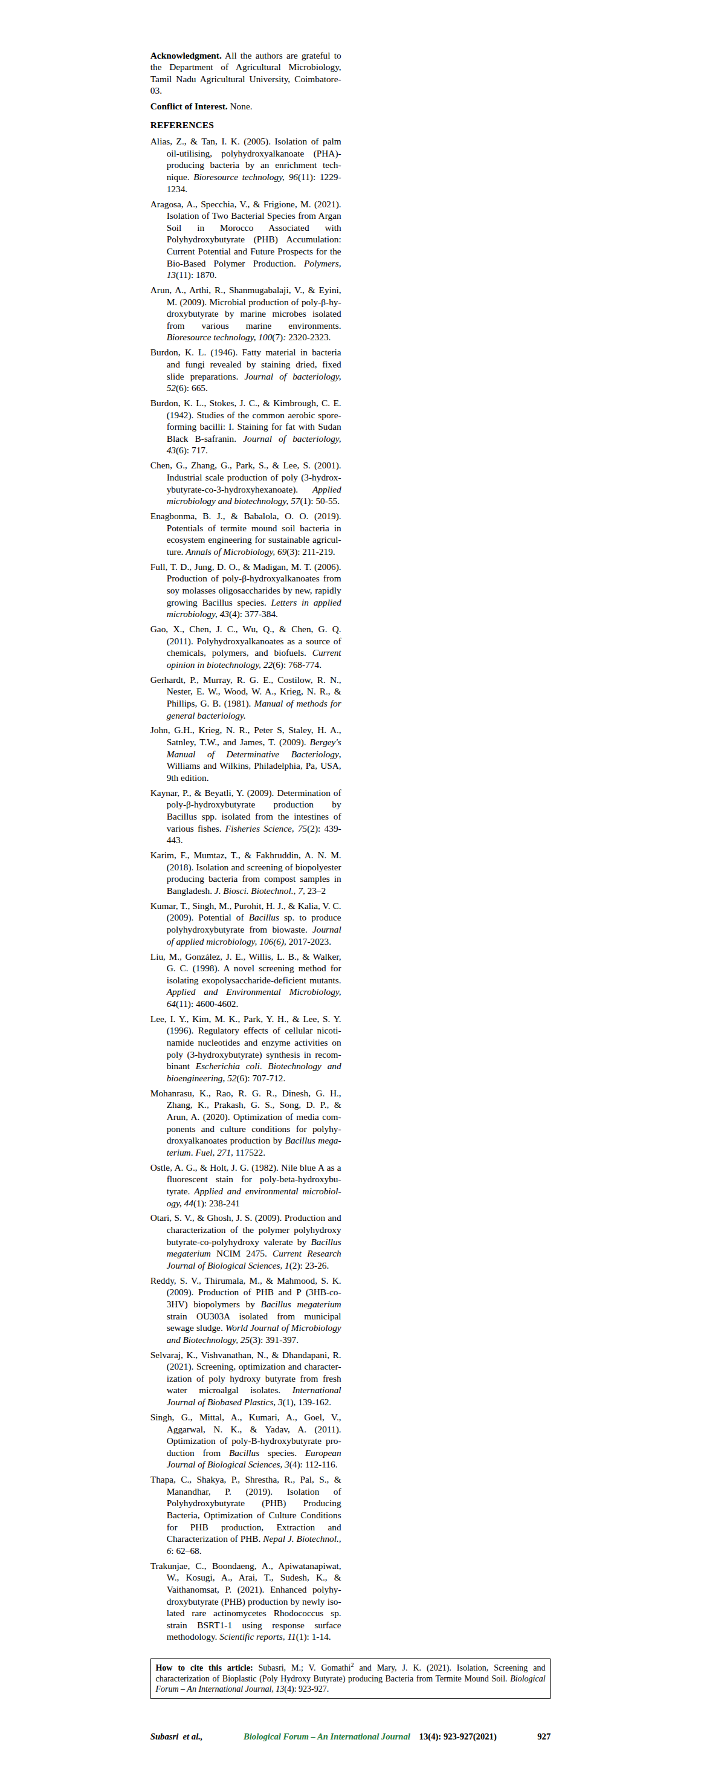Acknowledgment. All the authors are grateful to the Department of Agricultural Microbiology, Tamil Nadu Agricultural University, Coimbatore-03.
Conflict of Interest. None.
REFERENCES
Alias, Z., & Tan, I. K. (2005). Isolation of palm oil-utilising, polyhydroxyalkanoate (PHA)-producing bacteria by an enrichment technique. Bioresource technology, 96(11): 1229-1234.
Aragosa, A., Specchia, V., & Frigione, M. (2021). Isolation of Two Bacterial Species from Argan Soil in Morocco Associated with Polyhydroxybutyrate (PHB) Accumulation: Current Potential and Future Prospects for the Bio-Based Polymer Production. Polymers, 13(11): 1870.
Arun, A., Arthi, R., Shanmugabalaji, V., & Eyini, M. (2009). Microbial production of poly-β-hydroxybutyrate by marine microbes isolated from various marine environments. Bioresource technology, 100(7): 2320-2323.
Burdon, K. L. (1946). Fatty material in bacteria and fungi revealed by staining dried, fixed slide preparations. Journal of bacteriology, 52(6): 665.
Burdon, K. L., Stokes, J. C., & Kimbrough, C. E. (1942). Studies of the common aerobic spore-forming bacilli: I. Staining for fat with Sudan Black B-safranin. Journal of bacteriology, 43(6): 717.
Chen, G., Zhang, G., Park, S., & Lee, S. (2001). Industrial scale production of poly (3-hydroxybutyrate-co-3-hydroxyhexanoate). Applied microbiology and biotechnology, 57(1): 50-55.
Enagbonma, B. J., & Babalola, O. O. (2019). Potentials of termite mound soil bacteria in ecosystem engineering for sustainable agriculture. Annals of Microbiology, 69(3): 211-219.
Full, T. D., Jung, D. O., & Madigan, M. T. (2006). Production of poly‐β‐hydroxyalkanoates from soy molasses oligosaccharides by new, rapidly growing Bacillus species. Letters in applied microbiology, 43(4): 377-384.
Gao, X., Chen, J. C., Wu, Q., & Chen, G. Q. (2011). Polyhydroxyalkanoates as a source of chemicals, polymers, and biofuels. Current opinion in biotechnology, 22(6): 768-774.
Gerhardt, P., Murray, R. G. E., Costilow, R. N., Nester, E. W., Wood, W. A., Krieg, N. R., & Phillips, G. B. (1981). Manual of methods for general bacteriology.
John, G.H., Krieg, N. R., Peter S, Staley, H. A., Satnley, T.W., and James, T. (2009). Bergey's Manual of Determinative Bacteriology, Williams and Wilkins, Philadelphia, Pa, USA, 9th edition.
Kaynar, P., & Beyatli, Y. (2009). Determination of poly-β-hydroxybutyrate production by Bacillus spp. isolated from the intestines of various fishes. Fisheries Science, 75(2): 439-443.
Karim, F., Mumtaz, T., & Fakhruddin, A. N. M. (2018). Isolation and screening of biopolyester producing bacteria from compost samples in Bangladesh. J. Biosci. Biotechnol., 7, 23–2
Kumar, T., Singh, M., Purohit, H. J., & Kalia, V. C. (2009). Potential of Bacillus sp. to produce polyhydroxybutyrate from biowaste. Journal of applied microbiology, 106(6), 2017-2023.
Liu, M., González, J. E., Willis, L. B., & Walker, G. C. (1998). A novel screening method for isolating exopolysaccharide-deficient mutants. Applied and Environmental Microbiology, 64(11): 4600-4602.
Lee, I. Y., Kim, M. K., Park, Y. H., & Lee, S. Y. (1996). Regulatory effects of cellular nicotinamide nucleotides and enzyme activities on poly (3‐hydroxybutyrate) synthesis in recombinant Escherichia coli. Biotechnology and bioengineering, 52(6): 707-712.
Mohanrasu, K., Rao, R. G. R., Dinesh, G. H., Zhang, K., Prakash, G. S., Song, D. P., & Arun, A. (2020). Optimization of media components and culture conditions for polyhydroxyalkanoates production by Bacillus megaterium. Fuel, 271, 117522.
Ostle, A. G., & Holt, J. G. (1982). Nile blue A as a fluorescent stain for poly-beta-hydroxybutyrate. Applied and environmental microbiology, 44(1): 238-241
Otari, S. V., & Ghosh, J. S. (2009). Production and characterization of the polymer polyhydroxy butyrate-co-polyhydroxy valerate by Bacillus megaterium NCIM 2475. Current Research Journal of Biological Sciences, 1(2): 23-26.
Reddy, S. V., Thirumala, M., & Mahmood, S. K. (2009). Production of PHB and P (3HB-co-3HV) biopolymers by Bacillus megaterium strain OU303A isolated from municipal sewage sludge. World Journal of Microbiology and Biotechnology, 25(3): 391-397.
Selvaraj, K., Vishvanathan, N., & Dhandapani, R. (2021). Screening, optimization and characterization of poly hydroxy butyrate from fresh water microalgal isolates. International Journal of Biobased Plastics, 3(1), 139-162.
Singh, G., Mittal, A., Kumari, A., Goel, V., Aggarwal, N. K., & Yadav, A. (2011). Optimization of poly-B-hydroxybutyrate production from Bacillus species. European Journal of Biological Sciences, 3(4): 112-116.
Thapa, C., Shakya, P., Shrestha, R., Pal, S., & Manandhar, P. (2019). Isolation of Polyhydroxybutyrate (PHB) Producing Bacteria, Optimization of Culture Conditions for PHB production, Extraction and Characterization of PHB. Nepal J. Biotechnol., 6: 62–68.
Trakunjae, C., Boondaeng, A., Apiwatanapiwat, W., Kosugi, A., Arai, T., Sudesh, K., & Vaithanomsat, P. (2021). Enhanced polyhydroxybutyrate (PHB) production by newly isolated rare actinomycetes Rhodococcus sp. strain BSRT1-1 using response surface methodology. Scientific reports, 11(1): 1-14.
How to cite this article: Subasri, M.; V. Gomathi2 and Mary, J. K. (2021). Isolation, Screening and characterization of Bioplastic (Poly Hydroxy Butyrate) producing Bacteria from Termite Mound Soil. Biological Forum – An International Journal, 13(4): 923-927.
Subasri et al.,
Biological Forum – An International Journal 13(4): 923-927(2021)
927